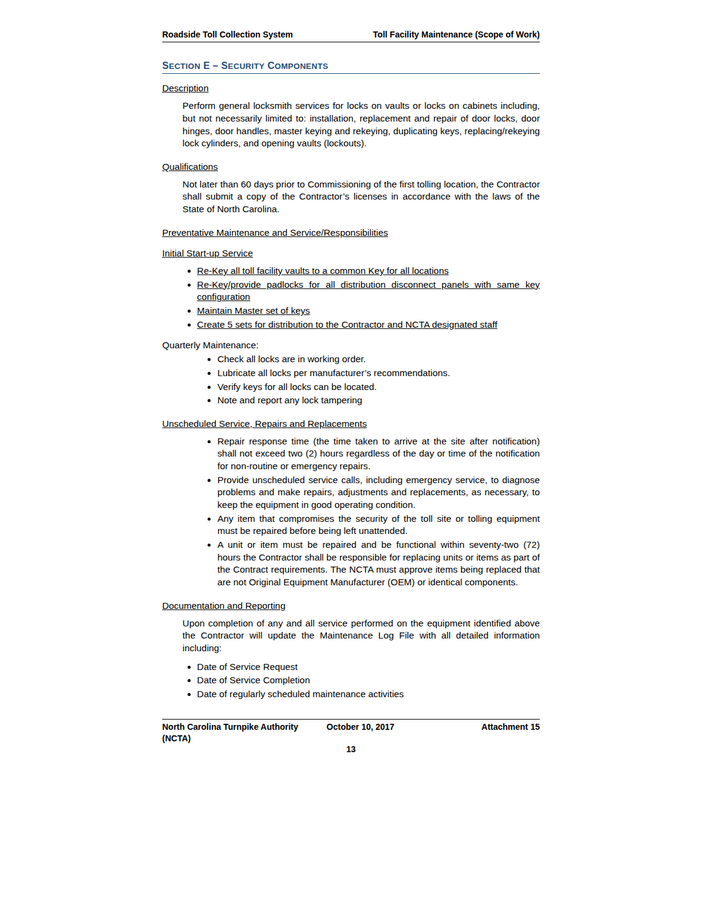Roadside Toll Collection System
Toll Facility Maintenance (Scope of Work)
SECTION E – SECURITY COMPONENTS
Description
Perform general locksmith services for locks on vaults or locks on cabinets including, but not necessarily limited to: installation, replacement and repair of door locks, door hinges, door handles, master keying and rekeying, duplicating keys, replacing/rekeying lock cylinders, and opening vaults (lockouts).
Qualifications
Not later than 60 days prior to Commissioning of the first tolling location, the Contractor shall submit a copy of the Contractor’s licenses in accordance with the laws of the State of North Carolina.
Preventative Maintenance and Service/Responsibilities
Initial Start-up Service
Re-Key all toll facility vaults to a common Key for all locations
Re-Key/provide padlocks for all distribution disconnect panels with same key configuration
Maintain Master set of keys
Create 5 sets for distribution to the Contractor and NCTA designated staff
Quarterly Maintenance:
Check all locks are in working order.
Lubricate all locks per manufacturer’s recommendations.
Verify keys for all locks can be located.
Note and report any lock tampering
Unscheduled Service, Repairs and Replacements
Repair response time (the time taken to arrive at the site after notification) shall not exceed two (2) hours regardless of the day or time of the notification for non-routine or emergency repairs.
Provide unscheduled service calls, including emergency service, to diagnose problems and make repairs, adjustments and replacements, as necessary, to keep the equipment in good operating condition.
Any item that compromises the security of the toll site or tolling equipment must be repaired before being left unattended.
A unit or item must be repaired and be functional within seventy-two (72) hours the Contractor shall be responsible for replacing units or items as part of the Contract requirements. The NCTA must approve items being replaced that are not Original Equipment Manufacturer (OEM) or identical components.
Documentation and Reporting
Upon completion of any and all service performed on the equipment identified above the Contractor will update the Maintenance Log File with all detailed information including:
Date of Service Request
Date of Service Completion
Date of regularly scheduled maintenance activities
North Carolina Turnpike Authority (NCTA)
October 10, 2017
Attachment 15
13